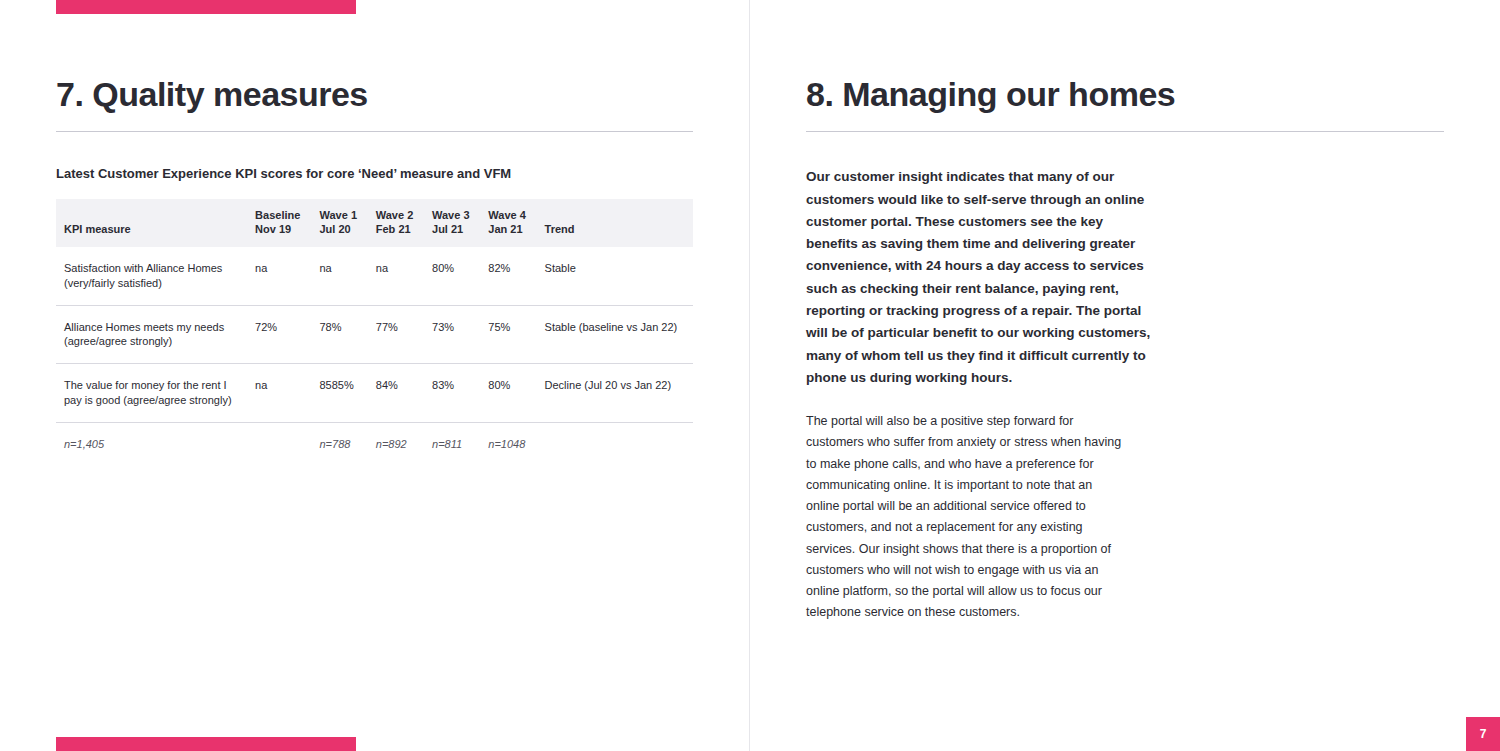7. Quality measures
Latest Customer Experience KPI scores for core ‘Need’ measure and VFM
| KPI measure | Baseline Nov 19 | Wave 1 Jul 20 | Wave 2 Feb 21 | Wave 3 Jul 21 | Wave 4 Jan 21 | Trend |
| --- | --- | --- | --- | --- | --- | --- |
| Satisfaction with Alliance Homes (very/fairly satisfied) | na | na | na | 80% | 82% | Stable |
| Alliance Homes meets my needs (agree/agree strongly) | 72% | 78% | 77% | 73% | 75% | Stable (baseline vs Jan 22) |
| The value for money for the rent I pay is good (agree/agree strongly) | na | 8585% | 84% | 83% | 80% | Decline (Jul 20 vs Jan 22) |
| n=1,405 | | n=788 | n=892 | n=811 | n=1048 | |
8. Managing our homes
Our customer insight indicates that many of our customers would like to self-serve through an online customer portal. These customers see the key benefits as saving them time and delivering greater convenience, with 24 hours a day access to services such as checking their rent balance, paying rent, reporting or tracking progress of a repair. The portal will be of particular benefit to our working customers, many of whom tell us they find it difficult currently to phone us during working hours.
The portal will also be a positive step forward for customers who suffer from anxiety or stress when having to make phone calls, and who have a preference for communicating online. It is important to note that an online portal will be an additional service offered to customers, and not a replacement for any existing services. Our insight shows that there is a proportion of customers who will not wish to engage with us via an online platform, so the portal will allow us to focus our telephone service on these customers.
7